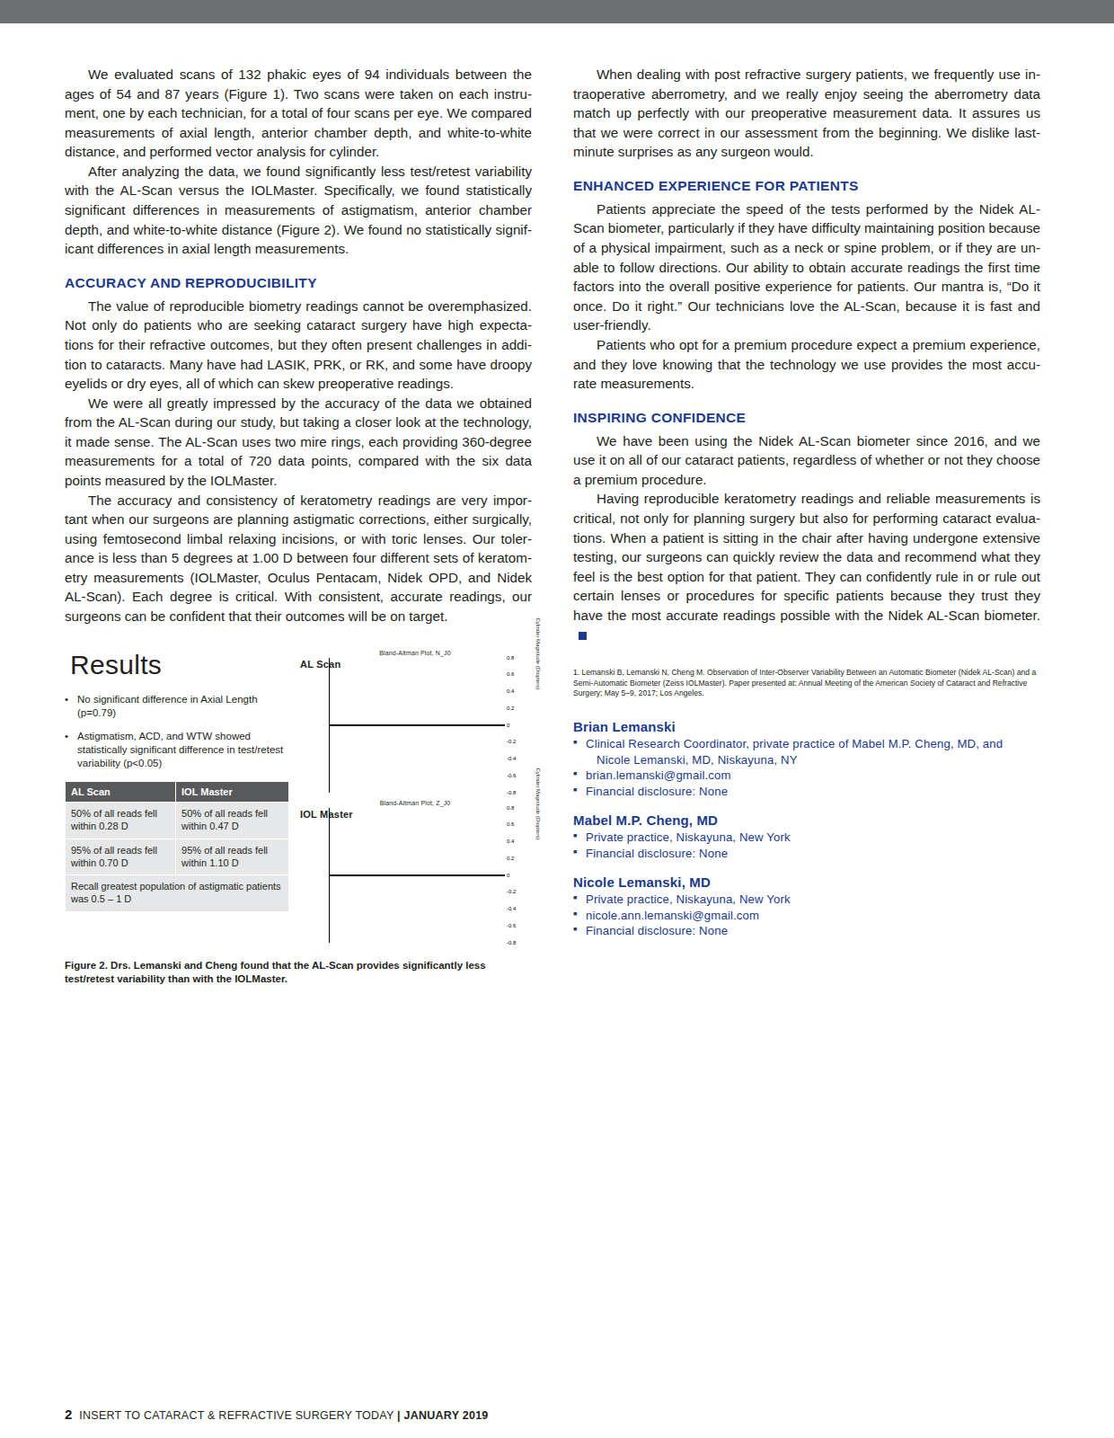We evaluated scans of 132 phakic eyes of 94 individuals between the ages of 54 and 87 years (Figure 1). Two scans were taken on each instrument, one by each technician, for a total of four scans per eye. We compared measurements of axial length, anterior chamber depth, and white-to-white distance, and performed vector analysis for cylinder.
After analyzing the data, we found significantly less test/retest variability with the AL-Scan versus the IOLMaster. Specifically, we found statistically significant differences in measurements of astigmatism, anterior chamber depth, and white-to-white distance (Figure 2). We found no statistically significant differences in axial length measurements.
Accuracy and Reproducibility
The value of reproducible biometry readings cannot be overemphasized. Not only do patients who are seeking cataract surgery have high expectations for their refractive outcomes, but they often present challenges in addition to cataracts. Many have had LASIK, PRK, or RK, and some have droopy eyelids or dry eyes, all of which can skew preoperative readings.
We were all greatly impressed by the accuracy of the data we obtained from the AL-Scan during our study, but taking a closer look at the technology, it made sense. The AL-Scan uses two mire rings, each providing 360-degree measurements for a total of 720 data points, compared with the six data points measured by the IOLMaster.
The accuracy and consistency of keratometry readings are very important when our surgeons are planning astigmatic corrections, either surgically, using femtosecond limbal relaxing incisions, or with toric lenses. Our tolerance is less than 5 degrees at 1.00 D between four different sets of keratometry measurements (IOLMaster, Oculus Pentacam, Nidek OPD, and Nidek AL-Scan). Each degree is critical. With consistent, accurate readings, our surgeons can be confident that their outcomes will be on target.
Results
No significant difference in Axial Length (p=0.79)
Astigmatism, ACD, and WTW showed statistically significant difference in test/retest variability (p<0.05)
| AL Scan | IOL Master |
| --- | --- |
| 50% of all reads fell within 0.28 D | 50% of all reads fell within 0.47 D |
| 95% of all reads fell within 0.70 D | 95% of all reads fell within 1.10 D |
| Recall greatest population of astigmatic patients was 0.5 – 1 D |
AL Scan
Bland-Altman Plot, N_J0
0.8 0.6 0.4 0.2 0 -0.2 -0.4 -0.6 -0.8
Cylinder Magnitude (Diopters)
IOL Master
Bland-Altman Plot, Z_J0
0.8 0.6 0.4 0.2 0 -0.2 -0.4 -0.6 -0.8
Cylinder Magnitude (Diopters)
Figure 2. Drs. Lemanski and Cheng found that the AL-Scan provides significantly less test/retest variability than with the IOLMaster.
When dealing with post refractive surgery patients, we frequently use intraoperative aberrometry, and we really enjoy seeing the aberrometry data match up perfectly with our preoperative measurement data. It assures us that we were correct in our assessment from the beginning. We dislike last-minute surprises as any surgeon would.
Enhanced Experience for Patients
Patients appreciate the speed of the tests performed by the Nidek AL-Scan biometer, particularly if they have difficulty maintaining position because of a physical impairment, such as a neck or spine problem, or if they are unable to follow directions. Our ability to obtain accurate readings the first time factors into the overall positive experience for patients. Our mantra is, “Do it once. Do it right.” Our technicians love the AL-Scan, because it is fast and user-friendly.
Patients who opt for a premium procedure expect a premium experience, and they love knowing that the technology we use provides the most accurate measurements.
Inspiring Confidence
We have been using the Nidek AL-Scan biometer since 2016, and we use it on all of our cataract patients, regardless of whether or not they choose a premium procedure.
Having reproducible keratometry readings and reliable measurements is critical, not only for planning surgery but also for performing cataract evaluations. When a patient is sitting in the chair after having undergone extensive testing, our surgeons can quickly review the data and recommend what they feel is the best option for that patient. They can confidently rule in or rule out certain lenses or procedures for specific patients because they trust they have the most accurate readings possible with the Nidek AL-Scan biometer.
1. Lemanski B, Lemanski N, Cheng M. Observation of Inter-Observer Variability Between an Automatic Biometer (Nidek AL-Scan) and a Semi-Automatic Biometer (Zeiss IOLMaster). Paper presented at: Annual Meeting of the American Society of Cataract and Refractive Surgery; May 5–9, 2017; Los Angeles.
Brian Lemanski
Clinical Research Coordinator, private practice of Mabel M.P. Cheng, MD, and
Nicole Lemanski, MD, Niskayuna, NY
brian.lemanski@gmail.com
Financial disclosure: None
Mabel M.P. Cheng, MD
Private practice, Niskayuna, New York
Financial disclosure: None
Nicole Lemanski, MD
Private practice, Niskayuna, New York
nicole.ann.lemanski@gmail.com
Financial disclosure: None
2 INSERT TO CATARACT & REFRACTIVE SURGERY TODAY | JANUARY 2019